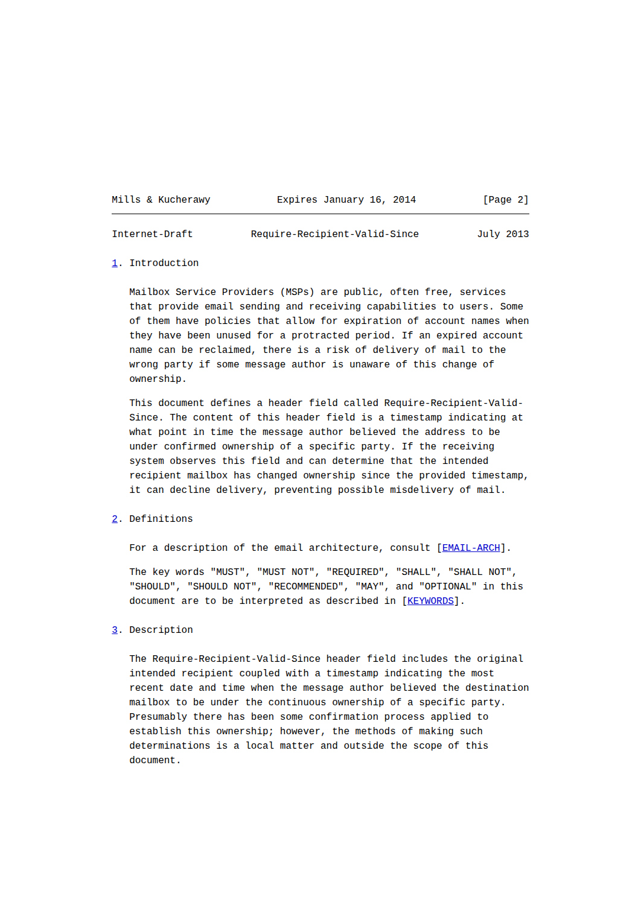Mills & Kucherawy Expires January 16, 2014 [Page 2]
Internet-Draft Require-Recipient-Valid-Since July 2013
1. Introduction
Mailbox Service Providers (MSPs) are public, often free, services that provide email sending and receiving capabilities to users. Some of them have policies that allow for expiration of account names when they have been unused for a protracted period. If an expired account name can be reclaimed, there is a risk of delivery of mail to the wrong party if some message author is unaware of this change of ownership.
This document defines a header field called Require-Recipient-Valid- Since. The content of this header field is a timestamp indicating at what point in time the message author believed the address to be under confirmed ownership of a specific party. If the receiving system observes this field and can determine that the intended recipient mailbox has changed ownership since the provided timestamp, it can decline delivery, preventing possible misdelivery of mail.
2. Definitions
For a description of the email architecture, consult [EMAIL-ARCH].
The key words "MUST", "MUST NOT", "REQUIRED", "SHALL", "SHALL NOT", "SHOULD", "SHOULD NOT", "RECOMMENDED", "MAY", and "OPTIONAL" in this document are to be interpreted as described in [KEYWORDS].
3. Description
The Require-Recipient-Valid-Since header field includes the original intended recipient coupled with a timestamp indicating the most recent date and time when the message author believed the destination mailbox to be under the continuous ownership of a specific party. Presumably there has been some confirmation process applied to establish this ownership; however, the methods of making such determinations is a local matter and outside the scope of this document.